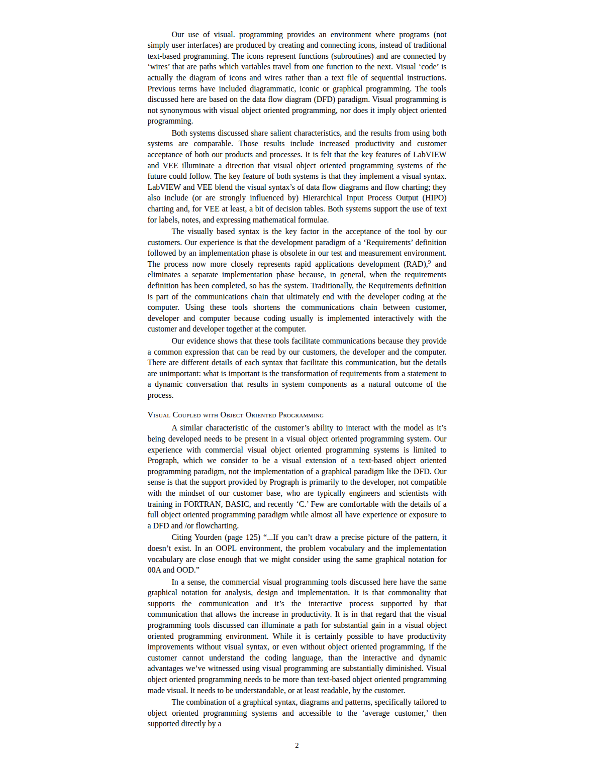Our use of visual. programming provides an environment where programs (not simply user interfaces) are produced by creating and connecting icons, instead of traditional text-based programming. The icons represent functions (subroutines) and are connected by ‘wires’ that are paths which variables travel from one function to the next. Visual ‘code’ is actually the diagram of icons and wires rather than a text file of sequential instructions. Previous terms have included diagrammatic, iconic or graphical programming. The tools discussed here are based on the data flow diagram (DFD) paradigm. Visual programming is not synonymous with visual object oriented programming, nor does it imply object oriented programming.
Both systems discussed share salient characteristics, and the results from using both systems are comparable. Those results include increased productivity and customer acceptance of both our products and processes. It is felt that the key features of LabVIEW and VEE illuminate a direction that visual object oriented programming systems of the future could follow. The key feature of both systems is that they implement a visual syntax. LabVIEW and VEE blend the visual syntax’s of data flow diagrams and flow charting; they also include (or are strongly influenced by) Hierarchical Input Process Output (HIPO) charting and, for VEE at least, a bit of decision tables. Both systems support the use of text for labels, notes, and expressing mathematical formulae.
The visually based syntax is the key factor in the acceptance of the tool by our customers. Our experience is that the development paradigm of a ‘Requirements’ definition followed by an implementation phase is obsolete in our test and measurement environment. The process now more closely represents rapid applications development (RAD),9 and eliminates a separate implementation phase because, in general, when the requirements definition has been completed, so has the system. Traditionally, the Requirements definition is part of the communications chain that ultimately end with the developer coding at the computer. Using these tools shortens the communications chain between customer, developer and computer because coding usually is implemented interactively with the customer and developer together at the computer.
Our evidence shows that these tools facilitate communications because they provide a common expression that can be read by our customers, the deveIoper and the computer. There are different details of each syntax that facilitate this communication, but the details are unimportant: what is important is the transformation of requirements from a statement to a dynamic conversation that results in system components as a natural outcome of the process.
Visual Coupled with Object Oriented Programming
A similar characteristic of the customer’s ability to interact with the model as it’s being developed needs to be present in a visual object oriented programming system. Our experience with commercial visual object oriented programming systems is limited to Prograph, which we consider to be a visual extension of a text-based object oriented programming paradigm, not the implementation of a graphical paradigm like the DFD. Our sense is that the support provided by Prograph is primarily to the developer, not compatible with the mindset of our customer base, who are typically engineers and scientists with training in FORTRAN, BASIC, and recently ‘C.’ Few are comfortable with the details of a full object oriented programming paradigm while almost all have experience or exposure to a DFD and /or flowcharting.
Citing Yourden (page 125) “...If you can’t draw a precise picture of the pattern, it doesn’t exist. In an OOPL environment, the problem vocabulary and the implementation vocabulary are close enough that we might consider using the same graphical notation for 00A and OOD.”
In a sense, the commercial visual programming tools discussed here have the same graphical notation for analysis, design and implementation. It is that commonality that supports the communication and it’s the interactive process supported by that communication that allows the increase in productivity. It is in that regard that the visual programming tools discussed can illuminate a path for substantial gain in a visual object oriented programming environment. While it is certainly possible to have productivity improvements without visual syntax, or even without object oriented programming, if the customer cannot understand the coding language, than the interactive and dynamic advantages we’ve witnessed using visual programming are substantially diminished. Visual object oriented programming needs to be more than text-based object oriented programming made visual. It needs to be understandable, or at least readable, by the customer.
The combination of a graphical syntax, diagrams and patterns, specifically tailored to object oriented programming systems and accessible to the ‘average customer,’ then supported directly by a
2